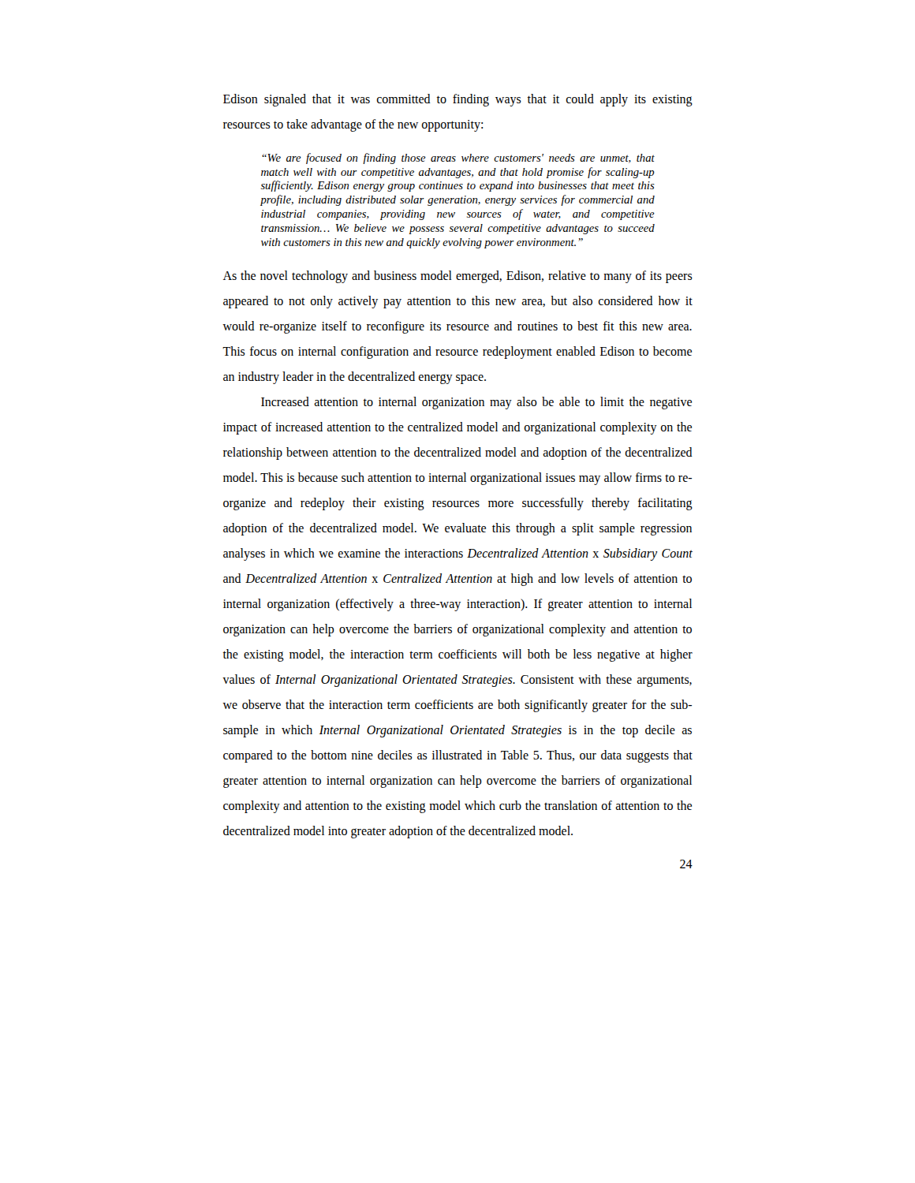Edison signaled that it was committed to finding ways that it could apply its existing resources to take advantage of the new opportunity:
“We are focused on finding those areas where customers' needs are unmet, that match well with our competitive advantages, and that hold promise for scaling-up sufficiently. Edison energy group continues to expand into businesses that meet this profile, including distributed solar generation, energy services for commercial and industrial companies, providing new sources of water, and competitive transmission… We believe we possess several competitive advantages to succeed with customers in this new and quickly evolving power environment.”
As the novel technology and business model emerged, Edison, relative to many of its peers appeared to not only actively pay attention to this new area, but also considered how it would re-organize itself to reconfigure its resource and routines to best fit this new area. This focus on internal configuration and resource redeployment enabled Edison to become an industry leader in the decentralized energy space.
Increased attention to internal organization may also be able to limit the negative impact of increased attention to the centralized model and organizational complexity on the relationship between attention to the decentralized model and adoption of the decentralized model. This is because such attention to internal organizational issues may allow firms to re-organize and redeploy their existing resources more successfully thereby facilitating adoption of the decentralized model. We evaluate this through a split sample regression analyses in which we examine the interactions Decentralized Attention x Subsidiary Count and Decentralized Attention x Centralized Attention at high and low levels of attention to internal organization (effectively a three-way interaction). If greater attention to internal organization can help overcome the barriers of organizational complexity and attention to the existing model, the interaction term coefficients will both be less negative at higher values of Internal Organizational Orientated Strategies. Consistent with these arguments, we observe that the interaction term coefficients are both significantly greater for the sub-sample in which Internal Organizational Orientated Strategies is in the top decile as compared to the bottom nine deciles as illustrated in Table 5. Thus, our data suggests that greater attention to internal organization can help overcome the barriers of organizational complexity and attention to the existing model which curb the translation of attention to the decentralized model into greater adoption of the decentralized model.
24